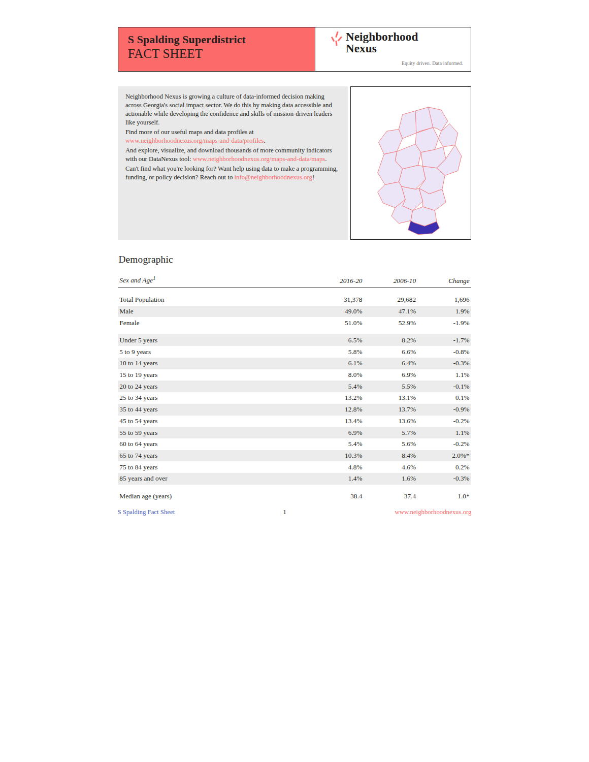S Spalding Superdistrict
FACT SHEET
Neighborhood
Nexus
Equity driven. Data informed.
Neighborhood Nexus is growing a culture of data-informed decision making across Georgia's social impact sector. We do this by making data accessible and actionable while developing the confidence and skills of mission-driven leaders like yourself.
Find more of our useful maps and data profiles at www.neighborhoodnexus.org/maps-and-data/profiles.
And explore, visualize, and download thousands of more community indicators with our DataNexus tool: www.neighborhoodnexus.org/maps-and-data/maps.
Can't find what you're looking for? Want help using data to make a programming, funding, or policy decision? Reach out to info@neighborhoodnexus.org!
Demographic
| Sex and Age 1 | 2016-20 | 2006-10 | Change |
| --- | --- | --- | --- |
| Total Population | 31,378 | 29,682 | 1,696 |
| Male | 49.0% | 47.1% | 1.9% |
| Female | 51.0% | 52.9% | -1.9% |
| Under 5 years | 6.5% | 8.2% | -1.7% |
| 5 to 9 years | 5.8% | 6.6% | -0.8% |
| 10 to 14 years | 6.1% | 6.4% | -0.3% |
| 15 to 19 years | 8.0% | 6.9% | 1.1% |
| 20 to 24 years | 5.4% | 5.5% | -0.1% |
| 25 to 34 years | 13.2% | 13.1% | 0.1% |
| 35 to 44 years | 12.8% | 13.7% | -0.9% |
| 45 to 54 years | 13.4% | 13.6% | -0.2% |
| 55 to 59 years | 6.9% | 5.7% | 1.1% |
| 60 to 64 years | 5.4% | 5.6% | -0.2% |
| 65 to 74 years | 10.3% | 8.4% | 2.0%* |
| 75 to 84 years | 4.8% | 4.6% | 0.2% |
| 85 years and over | 1.4% | 1.6% | -0.3% |
| Median age (years) | 38.4 | 37.4 | 1.0* |
S Spalding Fact Sheet
1
www.neighborhoodnexus.org